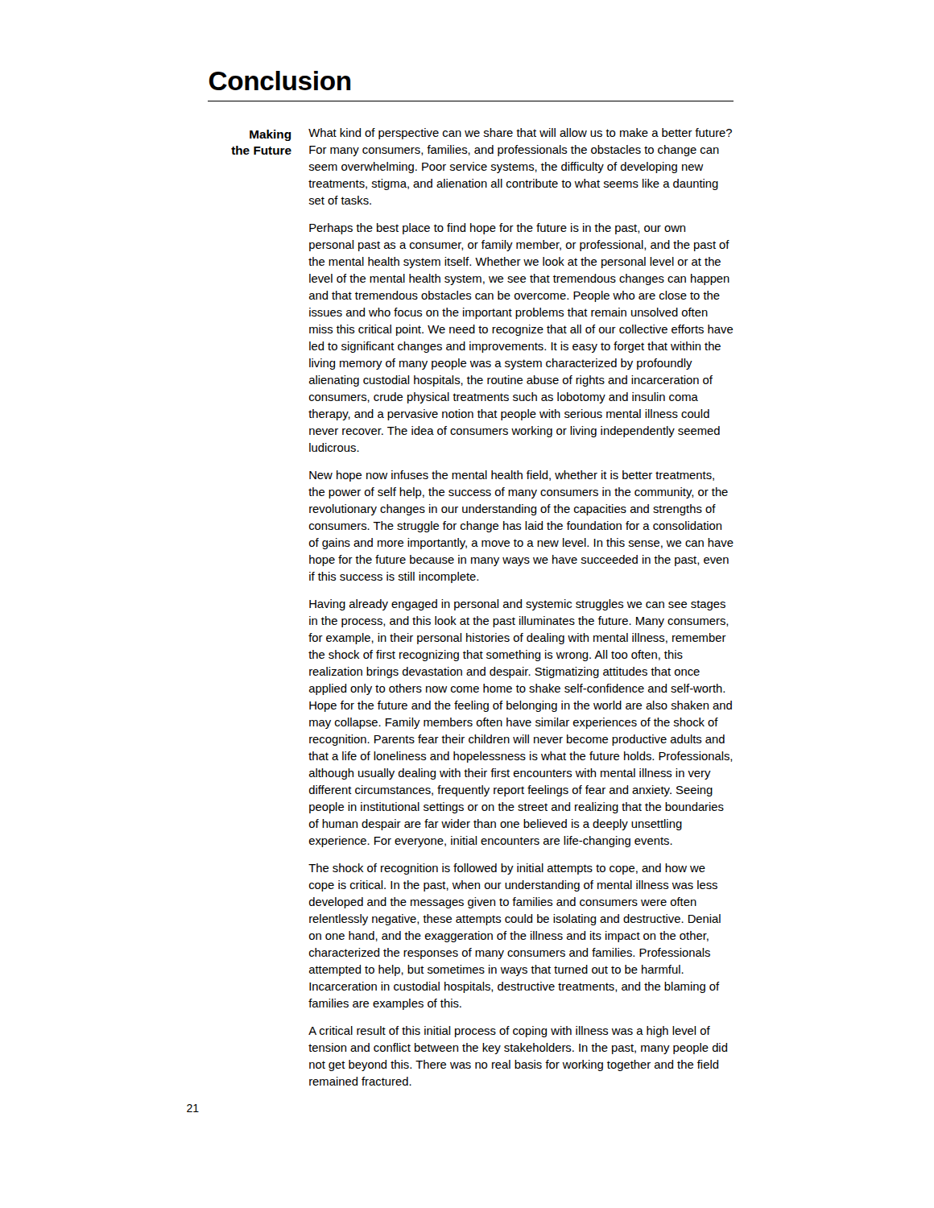Conclusion
Making
the Future
What kind of perspective can we share that will allow us to make a better future? For many consumers, families, and professionals the obstacles to change can seem overwhelming. Poor service systems, the difficulty of developing new treatments, stigma, and alienation all contribute to what seems like a daunting set of tasks.
Perhaps the best place to find hope for the future is in the past, our own personal past as a consumer, or family member, or professional, and the past of the mental health system itself. Whether we look at the personal level or at the level of the mental health system, we see that tremendous changes can happen and that tremendous obstacles can be overcome. People who are close to the issues and who focus on the important problems that remain unsolved often miss this critical point. We need to recognize that all of our collective efforts have led to significant changes and improvements. It is easy to forget that within the living memory of many people was a system characterized by profoundly alienating custodial hospitals, the routine abuse of rights and incarceration of consumers, crude physical treatments such as lobotomy and insulin coma therapy, and a pervasive notion that people with serious mental illness could never recover. The idea of consumers working or living independently seemed ludicrous.
New hope now infuses the mental health field, whether it is better treatments, the power of self help, the success of many consumers in the community, or the revolutionary changes in our understanding of the capacities and strengths of consumers. The struggle for change has laid the foundation for a consolidation of gains and more importantly, a move to a new level. In this sense, we can have hope for the future because in many ways we have succeeded in the past, even if this success is still incomplete.
Having already engaged in personal and systemic struggles we can see stages in the process, and this look at the past illuminates the future. Many consumers, for example, in their personal histories of dealing with mental illness, remember the shock of first recognizing that something is wrong. All too often, this realization brings devastation and despair. Stigmatizing attitudes that once applied only to others now come home to shake self-confidence and self-worth. Hope for the future and the feeling of belonging in the world are also shaken and may collapse. Family members often have similar experiences of the shock of recognition. Parents fear their children will never become productive adults and that a life of loneliness and hopelessness is what the future holds. Professionals, although usually dealing with their first encounters with mental illness in very different circumstances, frequently report feelings of fear and anxiety. Seeing people in institutional settings or on the street and realizing that the boundaries of human despair are far wider than one believed is a deeply unsettling experience. For everyone, initial encounters are life-changing events.
The shock of recognition is followed by initial attempts to cope, and how we cope is critical. In the past, when our understanding of mental illness was less developed and the messages given to families and consumers were often relentlessly negative, these attempts could be isolating and destructive. Denial on one hand, and the exaggeration of the illness and its impact on the other, characterized the responses of many consumers and families. Professionals attempted to help, but sometimes in ways that turned out to be harmful. Incarceration in custodial hospitals, destructive treatments, and the blaming of families are examples of this.
A critical result of this initial process of coping with illness was a high level of tension and conflict between the key stakeholders. In the past, many people did not get beyond this. There was no real basis for working together and the field remained fractured.
21